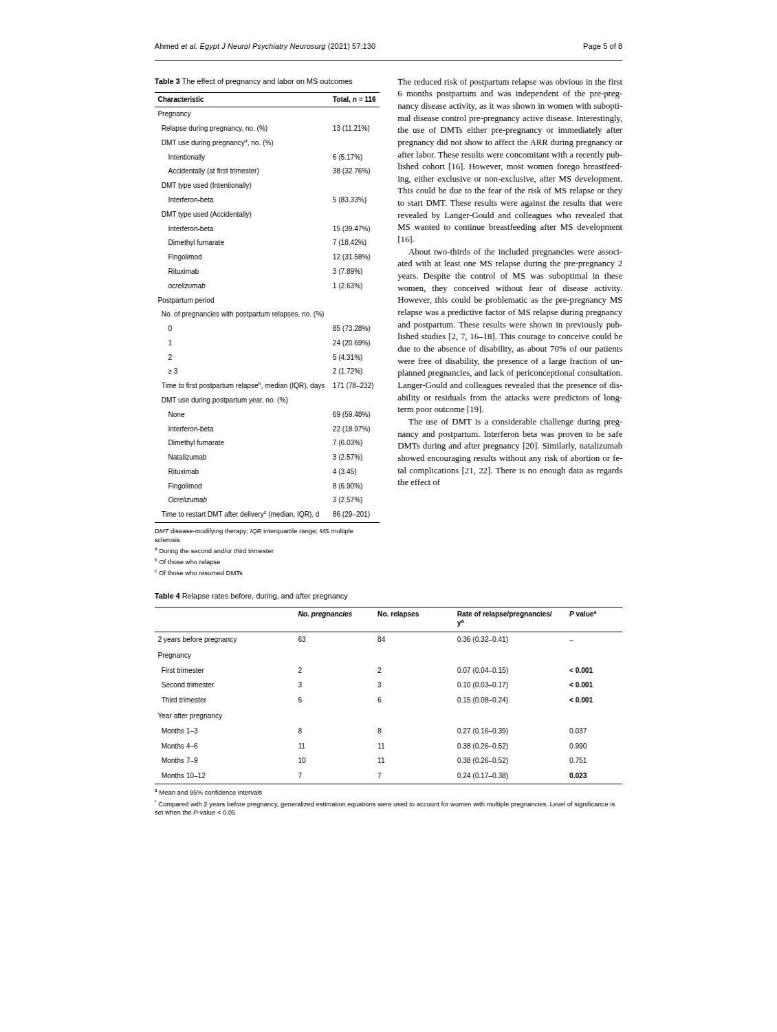Ahmed et al. Egypt J Neurol Psychiatry Neurosurg (2021) 57:130
Page 5 of 8
Table 3 The effect of pregnancy and labor on MS outcomes
| Characteristic | Total, n = 116 |
| --- | --- |
| Pregnancy | |
| Relapse during pregnancy, no. (%) | 13 (11.21%) |
| DMT use during pregnancy a , no. (%) | |
| Intentionally | 6 (5.17%) |
| Accidentally (at first trimester) | 38 (32.76%) |
| DMT type used (Intentionally) | |
| Interferon-beta | 5 (83.33%) |
| DMT type used (Accidentally) | |
| Interferon-beta | 15 (39.47%) |
| Dimethyl fumarate | 7 (18.42%) |
| Fingolimod | 12 (31.58%) |
| Rituximab | 3 (7.89%) |
| ocrelizumab | 1 (2.63%) |
| Postpartum period | |
| No. of pregnancies with postpartum relapses, no. (%) | |
| 0 | 85 (73.28%) |
| 1 | 24 (20.69%) |
| 2 | 5 (4.31%) |
| ≥ 3 | 2 (1.72%) |
| Time to first postpartum relapse b , median (IQR), days | 171 (78–232) |
| DMT use during postpartum year, no. (%) | |
| None | 69 (59.48%) |
| Interferon-beta | 22 (18.97%) |
| Dimethyl fumarate | 7 (6.03%) |
| Natalizumab | 3 (2.57%) |
| Rituximab | 4 (3.45) |
| Fingolimod | 8 (6.90%) |
| Ocrelizumab | 3 (2.57%) |
| Time to restart DMT after delivery c (median, IQR), d | 86 (29–201) |
DMT disease-modifying therapy; IQR interquartile range; MS multiple sclerosis
a During the second and/or third trimester
b Of those who relapse
c Of those who resumed DMTs
The reduced risk of postpartum relapse was obvious in the first 6 months postpartum and was independent of the pre-pregnancy disease activity, as it was shown in women with suboptimal disease control pre-pregnancy active disease. Interestingly, the use of DMTs either pre-pregnancy or immediately after pregnancy did not show to affect the ARR during pregnancy or after labor. These results were concomitant with a recently published cohort [16]. However, most women forego breastfeeding, either exclusive or non-exclusive, after MS development. This could be due to the fear of the risk of MS relapse or they to start DMT. These results were against the results that were revealed by Langer-Gould and colleagues who revealed that MS wanted to continue breastfeeding after MS development [16].
About two-thirds of the included pregnancies were associated with at least one MS relapse during the pre-pregnancy 2 years. Despite the control of MS was suboptimal in these women, they conceived without fear of disease activity. However, this could be problematic as the pre-pregnancy MS relapse was a predictive factor of MS relapse during pregnancy and postpartum. These results were shown in previously published studies [2, 7, 16–18]. This courage to conceive could be due to the absence of disability, as about 70% of our patients were free of disability, the presence of a large fraction of unplanned pregnancies, and lack of periconceptional consultation. Langer-Gould and colleagues revealed that the presence of disability or residuals from the attacks were predictors of long-term poor outcome [19].
The use of DMT is a considerable challenge during pregnancy and postpartum. Interferon beta was proven to be safe DMTs during and after pregnancy [20]. Similarly, natalizumab showed encouraging results without any risk of abortion or fetal complications [21, 22]. There is no enough data as regards the effect of
Table 4 Relapse rates before, during, and after pregnancy
| | No. pregnancies | No. relapses | Rate of relapse/pregnancies/ y a | P value* |
| --- | --- | --- | --- | --- |
| 2 years before pregnancy | 63 | 84 | 0.36 (0.32–0.41) | – |
| Pregnancy | | | | |
| First trimester | 2 | 2 | 0.07 (0.04–0.15) | < 0.001 |
| Second trimester | 3 | 3 | 0.10 (0.03–0.17) | < 0.001 |
| Third trimester | 6 | 6 | 0.15 (0.08–0.24) | < 0.001 |
| Year after pregnancy | | | | |
| Months 1–3 | 8 | 8 | 0.27 (0.16–0.39) | 0.037 |
| Months 4–6 | 11 | 11 | 0.38 (0.26–0.52) | 0.990 |
| Months 7–9 | 10 | 11 | 0.38 (0.26–0.52) | 0.751 |
| Months 10–12 | 7 | 7 | 0.24 (0.17–0.38) | 0.023 |
a Mean and 95% confidence intervals
* Compared with 2 years before pregnancy, generalized estimation equations were used to account for women with multiple pregnancies. Level of significance is set when the P-value < 0.05